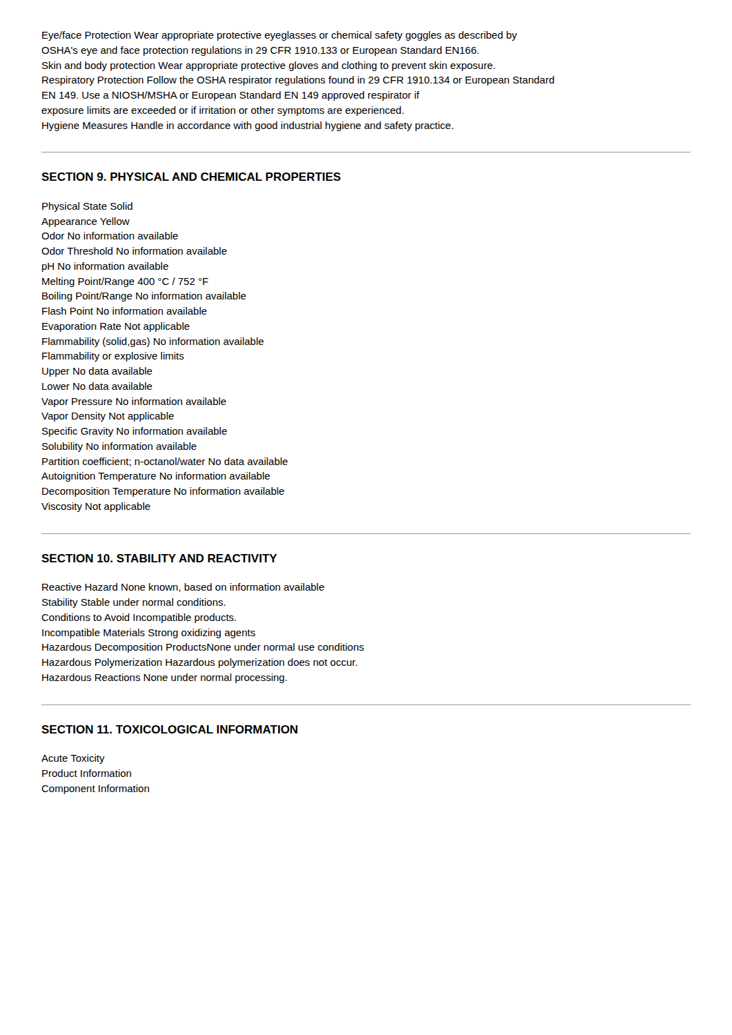Eye/face Protection Wear appropriate protective eyeglasses or chemical safety goggles as described by
OSHA's eye and face protection regulations in 29 CFR 1910.133 or European Standard EN166.
Skin and body protection Wear appropriate protective gloves and clothing to prevent skin exposure.
Respiratory Protection Follow the OSHA respirator regulations found in 29 CFR 1910.134 or European Standard
EN 149. Use a NIOSH/MSHA or European Standard EN 149 approved respirator if
exposure limits are exceeded or if irritation or other symptoms are experienced.
Hygiene Measures Handle in accordance with good industrial hygiene and safety practice.
SECTION 9. PHYSICAL AND CHEMICAL PROPERTIES
Physical State Solid
Appearance Yellow
Odor No information available
Odor Threshold No information available
pH No information available
Melting Point/Range 400 °C / 752 °F
Boiling Point/Range No information available
Flash Point No information available
Evaporation Rate Not applicable
Flammability (solid,gas) No information available
Flammability or explosive limits
Upper No data available
Lower No data available
Vapor Pressure No information available
Vapor Density Not applicable
Specific Gravity No information available
Solubility No information available
Partition coefficient; n-octanol/water No data available
Autoignition Temperature No information available
Decomposition Temperature No information available
Viscosity Not applicable
SECTION 10. STABILITY AND REACTIVITY
Reactive Hazard None known, based on information available
Stability Stable under normal conditions.
Conditions to Avoid Incompatible products.
Incompatible Materials Strong oxidizing agents
Hazardous Decomposition ProductsNone under normal use conditions
Hazardous Polymerization Hazardous polymerization does not occur.
Hazardous Reactions None under normal processing.
SECTION 11. TOXICOLOGICAL INFORMATION
Acute Toxicity
Product Information
Component Information